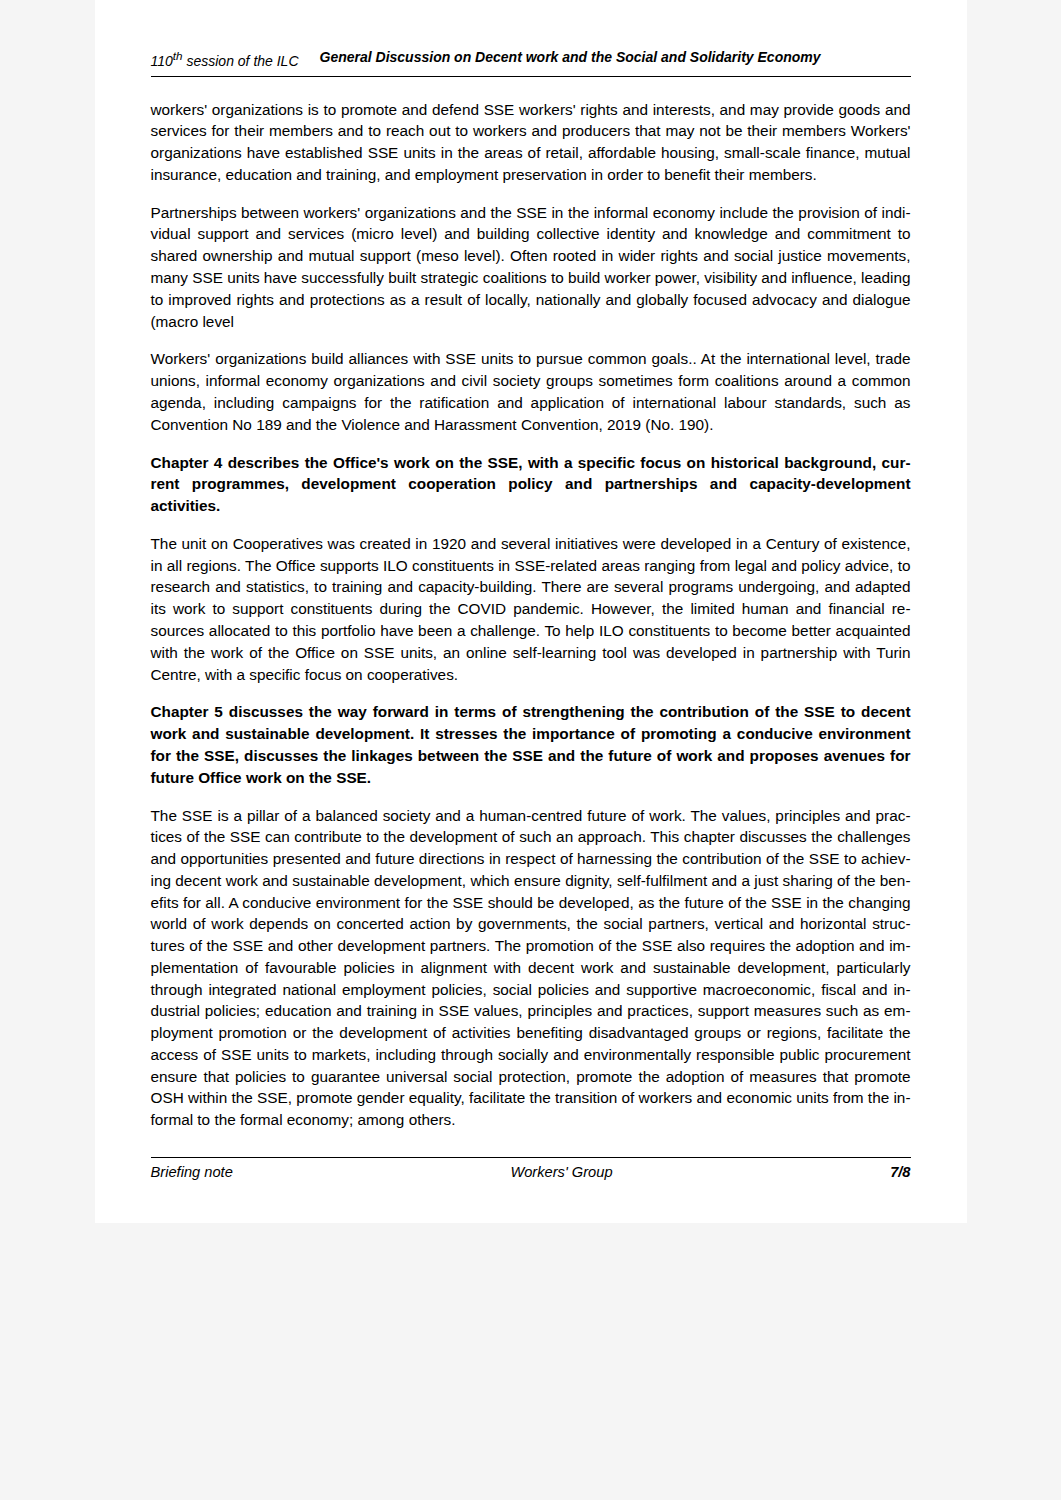110th session of the ILC
General Discussion on Decent work and the Social and Solidarity Economy
workers' organizations is to promote and defend SSE workers' rights and interests, and may provide goods and services for their members and to reach out to workers and producers that may not be their members Workers' organizations have established SSE units in the areas of retail, affordable housing, small-scale finance, mutual insurance, education and training, and employment preservation in order to benefit their members.
Partnerships between workers' organizations and the SSE in the informal economy include the provision of individual support and services (micro level) and building collective identity and knowledge and commitment to shared ownership and mutual support (meso level). Often rooted in wider rights and social justice movements, many SSE units have successfully built strategic coalitions to build worker power, visibility and influence, leading to improved rights and protections as a result of locally, nationally and globally focused advocacy and dialogue (macro level
Workers' organizations build alliances with SSE units to pursue common goals.. At the international level, trade unions, informal economy organizations and civil society groups sometimes form coalitions around a common agenda, including campaigns for the ratification and application of international labour standards, such as Convention No 189 and the Violence and Harassment Convention, 2019 (No. 190).
Chapter 4 describes the Office's work on the SSE, with a specific focus on historical background, current programmes, development cooperation policy and partnerships and capacity-development activities.
The unit on Cooperatives was created in 1920 and several initiatives were developed in a Century of existence, in all regions. The Office supports ILO constituents in SSE-related areas ranging from legal and policy advice, to research and statistics, to training and capacity-building. There are several programs undergoing, and adapted its work to support constituents during the COVID pandemic. However, the limited human and financial resources allocated to this portfolio have been a challenge. To help ILO constituents to become better acquainted with the work of the Office on SSE units, an online self-learning tool was developed in partnership with Turin Centre, with a specific focus on cooperatives.
Chapter 5 discusses the way forward in terms of strengthening the contribution of the SSE to decent work and sustainable development. It stresses the importance of promoting a conducive environment for the SSE, discusses the linkages between the SSE and the future of work and proposes avenues for future Office work on the SSE.
The SSE is a pillar of a balanced society and a human-centred future of work. The values, principles and practices of the SSE can contribute to the development of such an approach. This chapter discusses the challenges and opportunities presented and future directions in respect of harnessing the contribution of the SSE to achieving decent work and sustainable development, which ensure dignity, self-fulfilment and a just sharing of the benefits for all. A conducive environment for the SSE should be developed, as the future of the SSE in the changing world of work depends on concerted action by governments, the social partners, vertical and horizontal structures of the SSE and other development partners. The promotion of the SSE also requires the adoption and implementation of favourable policies in alignment with decent work and sustainable development, particularly through integrated national employment policies, social policies and supportive macroeconomic, fiscal and industrial policies; education and training in SSE values, principles and practices, support measures such as employment promotion or the development of activities benefiting disadvantaged groups or regions, facilitate the access of SSE units to markets, including through socially and environmentally responsible public procurement ensure that policies to guarantee universal social protection, promote the adoption of measures that promote OSH within the SSE, promote gender equality, facilitate the transition of workers and economic units from the informal to the formal economy; among others.
Briefing note
Workers' Group
7/8